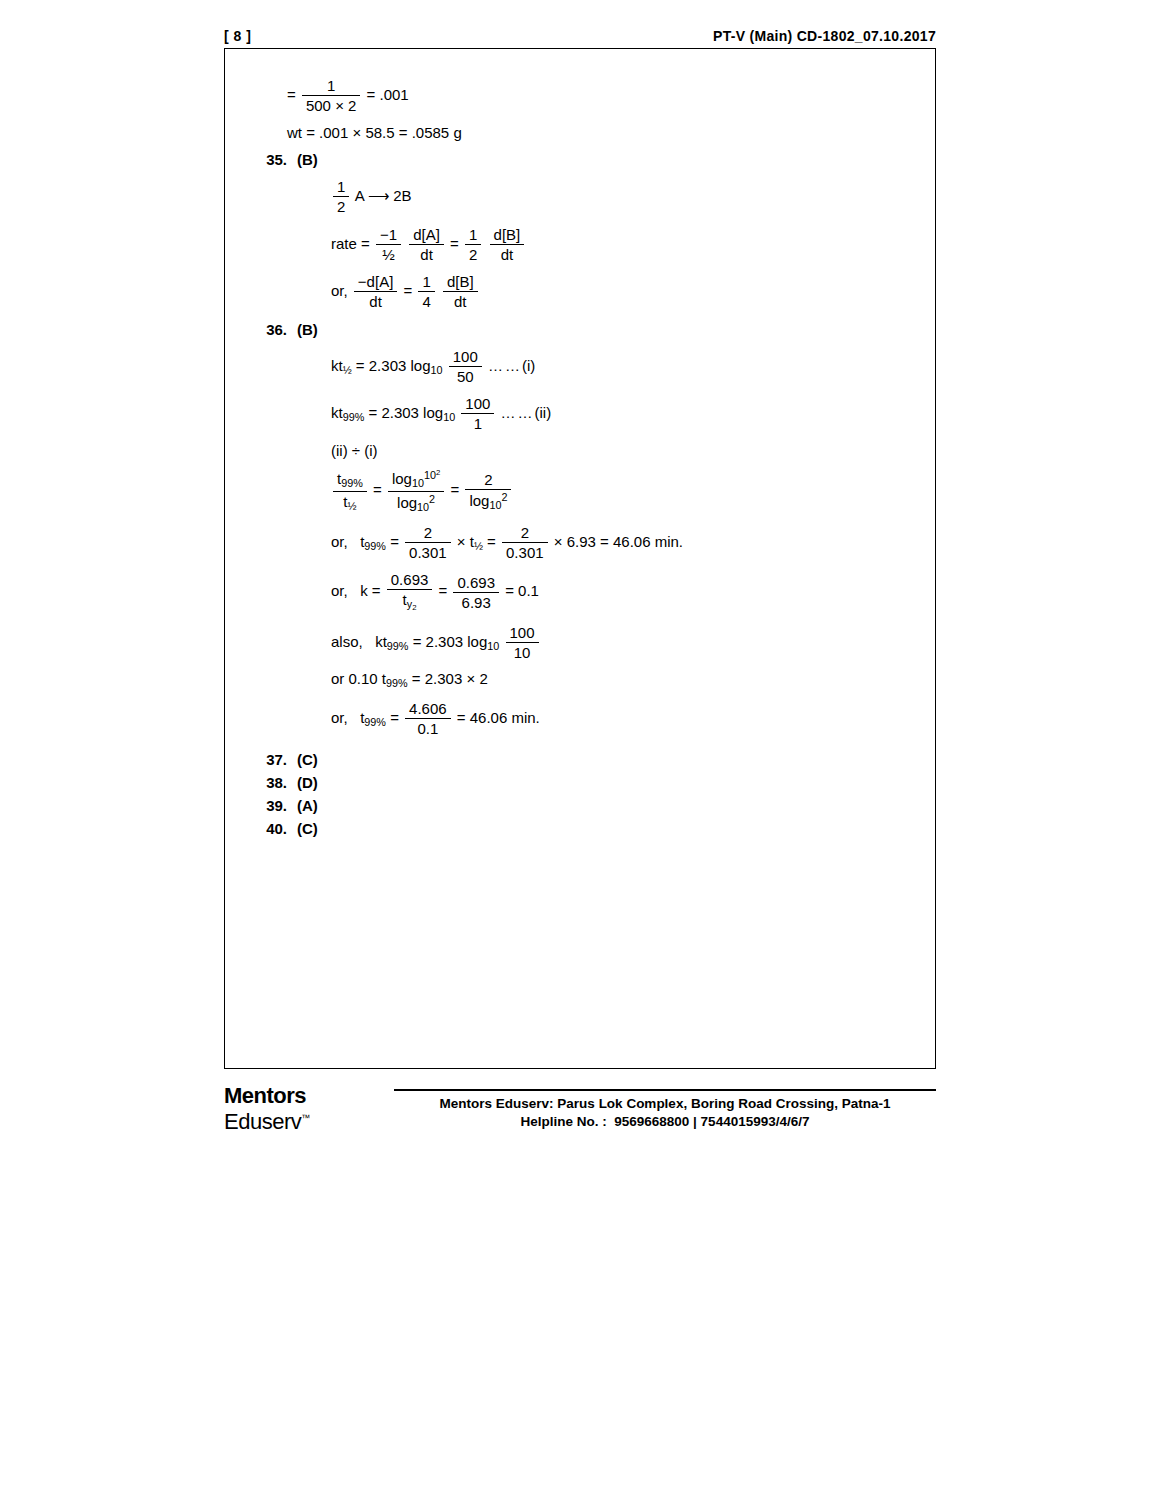[ 8 ]
PT-V (Main) CD-1802_07.10.2017
= 1500 × 2 = .001
wt = .001 × 58.5 = .0585 g
35.
(B)
12 A ⟶ 2B
rate = −1 ½ d[A] dt = 12 d[B] dt
or, −d[A] dt = 14 d[B] dt
36.
(B)
kt½ = 2.303 log10 10050 ……(i)
kt99% = 2.303 log10 1001 ……(ii)
(ii) ÷ (i)
t99% t½ = log10102 log102 = 2 log102
or, t99% = 20.301 × t½ = 20.301 × 6.93 = 46.06 min.
or, k = 0.693 ty2 = 0.6936.93 = 0.1
also, kt99% = 2.303 log10 10010
or 0.10 t99% = 2.303 × 2
or, t99% = 4.6060.1 = 46.06 min.
37.
(C)
38.
(D)
39.
(A)
40.
(C)
Mentors Eduserv™
Mentors Eduserv: Parus Lok Complex, Boring Road Crossing, Patna-1
Helpline No. : 9569668800 | 7544015993/4/6/7